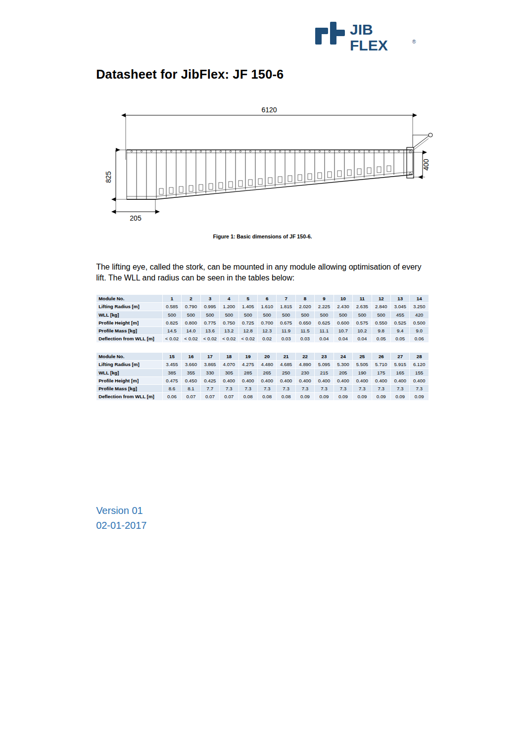JIB FLEX ®
Datasheet for JibFlex: JF 150-6
6120 825 400 205
Figure 1: Basic dimensions of JF 150-6.
The lifting eye, called the stork, can be mounted in any module allowing optimisation of every lift. The WLL and radius can be seen in the tables below:
| Module No. | 1 | 2 | 3 | 4 | 5 | 6 | 7 | 8 | 9 | 10 | 11 | 12 | 13 | 14 |
| --- | --- | --- | --- | --- | --- | --- | --- | --- | --- | --- | --- | --- | --- | --- |
| Lifting Radius [m] | 0.585 | 0.790 | 0.995 | 1.200 | 1.405 | 1.610 | 1.815 | 2.020 | 2.225 | 2.430 | 2.635 | 2.840 | 3.045 | 3.250 |
| WLL [kg] | 500 | 500 | 500 | 500 | 500 | 500 | 500 | 500 | 500 | 500 | 500 | 500 | 455 | 420 |
| Profile Height [m] | 0.825 | 0.800 | 0.775 | 0.750 | 0.725 | 0.700 | 0.675 | 0.650 | 0.625 | 0.600 | 0.575 | 0.550 | 0.525 | 0.500 |
| Profile Mass [kg] | 14.5 | 14.0 | 13.6 | 13.2 | 12.8 | 12.3 | 11.9 | 11.5 | 11.1 | 10.7 | 10.2 | 9.8 | 9.4 | 9.0 |
| Deflection from WLL [m] | < 0.02 | < 0.02 | < 0.02 | < 0.02 | < 0.02 | 0.02 | 0.03 | 0.03 | 0.04 | 0.04 | 0.04 | 0.05 | 0.05 | 0.06 |
| Module No. | 15 | 16 | 17 | 18 | 19 | 20 | 21 | 22 | 23 | 24 | 25 | 26 | 27 | 28 |
| --- | --- | --- | --- | --- | --- | --- | --- | --- | --- | --- | --- | --- | --- | --- |
| Lifting Radius [m] | 3.455 | 3.660 | 3.865 | 4.070 | 4.275 | 4.480 | 4.685 | 4.890 | 5.095 | 5.300 | 5.505 | 5.710 | 5.915 | 6.120 |
| WLL [kg] | 385 | 355 | 330 | 305 | 285 | 265 | 250 | 230 | 215 | 205 | 190 | 175 | 165 | 155 |
| Profile Height [m] | 0.475 | 0.450 | 0.425 | 0.400 | 0.400 | 0.400 | 0.400 | 0.400 | 0.400 | 0.400 | 0.400 | 0.400 | 0.400 | 0.400 |
| Profile Mass [kg] | 8.6 | 8.1 | 7.7 | 7.3 | 7.3 | 7.3 | 7.3 | 7.3 | 7.3 | 7.3 | 7.3 | 7.3 | 7.3 | 7.3 |
| Deflection from WLL [m] | 0.06 | 0.07 | 0.07 | 0.07 | 0.08 | 0.08 | 0.08 | 0.09 | 0.09 | 0.09 | 0.09 | 0.09 | 0.09 | 0.09 |
Version 01
02-01-2017